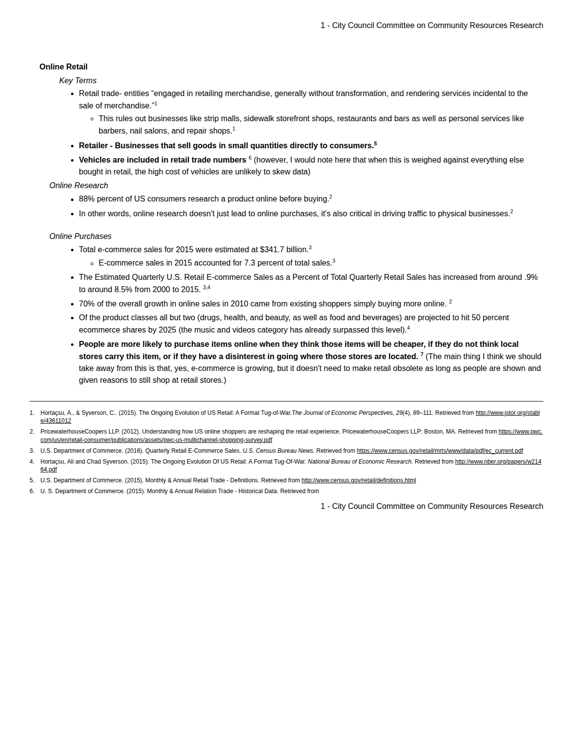1 - City Council Committee on Community Resources Research
Online Retail
Key Terms
Retail trade- entities “engaged in retailing merchandise, generally without transformation, and rendering services incidental to the sale of merchandise.”1
This rules out businesses like strip malls, sidewalk storefront shops, restaurants and bars as well as personal services like barbers, nail salons, and repair shops.1
Retailer - Businesses that sell goods in small quantities directly to consumers.5
Vehicles are included in retail trade numbers 6 (however, I would note here that when this is weighed against everything else bought in retail, the high cost of vehicles are unlikely to skew data)
Online Research
88% percent of US consumers research a product online before buying.2
In other words, online research doesn't just lead to online purchases, it's also critical in driving traffic to physical businesses.2
Online Purchases
Total e-commerce sales for 2015 were estimated at $341.7 billion.3
E-commerce sales in 2015 accounted for 7.3 percent of total sales.3
The Estimated Quarterly U.S. Retail E-commerce Sales as a Percent of Total Quarterly Retail Sales has increased from around .9% to around 8.5% from 2000 to 2015. 3,4
70% of the overall growth in online sales in 2010 came from existing shoppers simply buying more online. 2
Of the product classes all but two (drugs, health, and beauty, as well as food and beverages) are projected to hit 50 percent ecommerce shares by 2025 (the music and videos category has already surpassed this level).4
People are more likely to purchase items online when they think those items will be cheaper, if they do not think local stores carry this item, or if they have a disinterest in going where those stores are located. 7 (The main thing I think we should take away from this is that, yes, e-commerce is growing, but it doesn't need to make retail obsolete as long as people are shown and given reasons to still shop at retail stores.)
Hortaçsu, A., & Syverson, C.. (2015). The Ongoing Evolution of US Retail: A Format Tug-of-War.The Journal of Economic Perspectives, 29(4), 89–111. Retrieved from http://www.jstor.org/stable/43611012
PricewaterhouseCoopers LLP. (2012). Understanding how US online shoppers are reshaping the retail experience. PricewaterhouseCoopers LLP: Boston, MA. Retrieved from https://www.pwc.com/us/en/retail-consumer/publications/assets/pwc-us-multichannel-shopping-survey.pdf
U.S. Department of Commerce. (2016). Quarterly Retail E-Commerce Sales. U.S. Census Bureau News. Retrieved from https://www.census.gov/retail/mrts/www/data/pdf/ec_current.pdf
Hortaçsu, Ali and Chad Syverson. (2015). The Ongoing Evolution Of US Retail: A Format Tug-Of-War. National Bureau of Economic Research. Retrieved from http://www.nber.org/papers/w21464.pdf
U.S. Department of Commerce. (2015). Monthly & Annual Retail Trade - Definitions. Retrieved from http://www.census.gov/retail/definitions.html
U. S. Department of Commerce. (2015). Monthly & Annual Relation Trade - Historical Data. Retrieved from
1 - City Council Committee on Community Resources Research